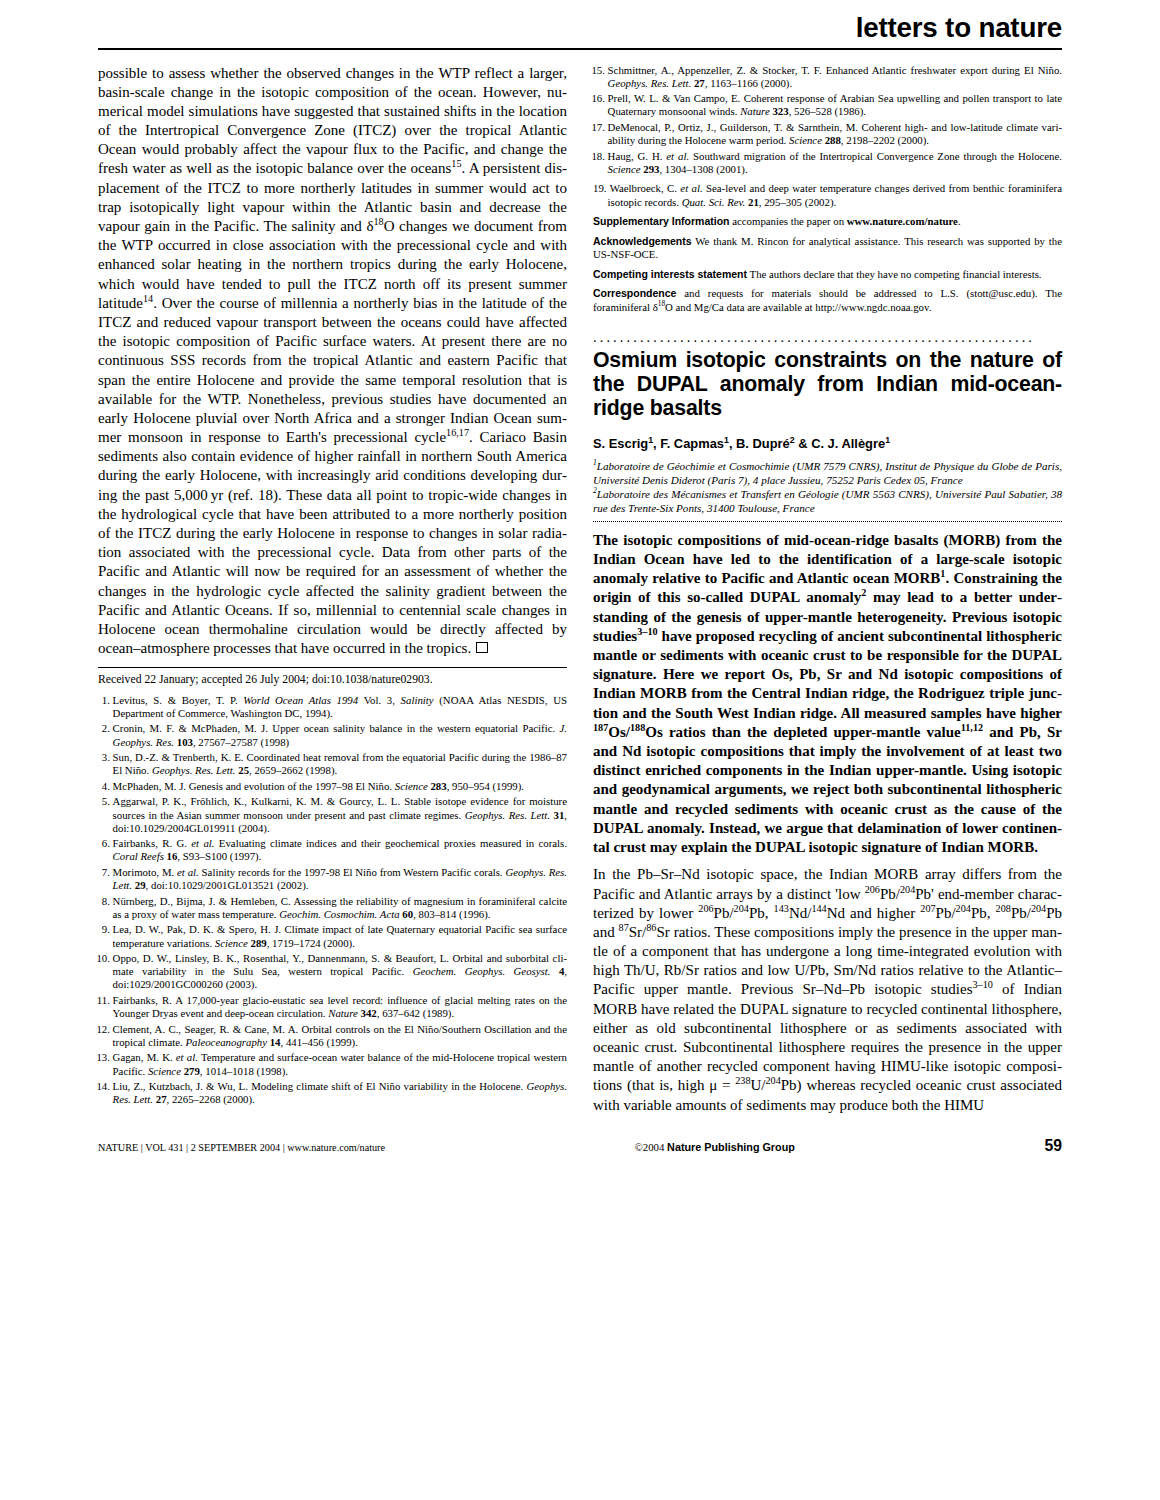letters to nature
possible to assess whether the observed changes in the WTP reflect a larger, basin-scale change in the isotopic composition of the ocean. However, numerical model simulations have suggested that sustained shifts in the location of the Intertropical Convergence Zone (ITCZ) over the tropical Atlantic Ocean would probably affect the vapour flux to the Pacific, and change the fresh water as well as the isotopic balance over the oceans15. A persistent displacement of the ITCZ to more northerly latitudes in summer would act to trap isotopically light vapour within the Atlantic basin and decrease the vapour gain in the Pacific. The salinity and δ18O changes we document from the WTP occurred in close association with the precessional cycle and with enhanced solar heating in the northern tropics during the early Holocene, which would have tended to pull the ITCZ north off its present summer latitude14. Over the course of millennia a northerly bias in the latitude of the ITCZ and reduced vapour transport between the oceans could have affected the isotopic composition of Pacific surface waters. At present there are no continuous SSS records from the tropical Atlantic and eastern Pacific that span the entire Holocene and provide the same temporal resolution that is available for the WTP. Nonetheless, previous studies have documented an early Holocene pluvial over North Africa and a stronger Indian Ocean summer monsoon in response to Earth's precessional cycle16,17. Cariaco Basin sediments also contain evidence of higher rainfall in northern South America during the early Holocene, with increasingly arid conditions developing during the past 5,000 yr (ref. 18). These data all point to tropic-wide changes in the hydrological cycle that have been attributed to a more northerly position of the ITCZ during the early Holocene in response to changes in solar radiation associated with the precessional cycle. Data from other parts of the Pacific and Atlantic will now be required for an assessment of whether the changes in the hydrologic cycle affected the salinity gradient between the Pacific and Atlantic Oceans. If so, millennial to centennial scale changes in Holocene ocean thermohaline circulation would be directly affected by ocean–atmosphere processes that have occurred in the tropics.
Received 22 January; accepted 26 July 2004; doi:10.1038/nature02903.
Levitus, S. & Boyer, T. P. World Ocean Atlas 1994 Vol. 3, Salinity (NOAA Atlas NESDIS, US Department of Commerce, Washington DC, 1994).
Cronin, M. F. & McPhaden, M. J. Upper ocean salinity balance in the western equatorial Pacific. J. Geophys. Res. 103, 27567–27587 (1998)
Sun, D.-Z. & Trenberth, K. E. Coordinated heat removal from the equatorial Pacific during the 1986–87 El Niño. Geophys. Res. Lett. 25, 2659–2662 (1998).
McPhaden, M. J. Genesis and evolution of the 1997–98 El Niño. Science 283, 950–954 (1999).
Aggarwal, P. K., Fröhlich, K., Kulkarni, K. M. & Gourcy, L. L. Stable isotope evidence for moisture sources in the Asian summer monsoon under present and past climate regimes. Geophys. Res. Lett. 31, doi:10.1029/2004GL019911 (2004).
Fairbanks, R. G. et al. Evaluating climate indices and their geochemical proxies measured in corals. Coral Reefs 16, S93–S100 (1997).
Morimoto, M. et al. Salinity records for the 1997-98 El Niño from Western Pacific corals. Geophys. Res. Lett. 29, doi:10.1029/2001GL013521 (2002).
Nürnberg, D., Bijma, J. & Hemleben, C. Assessing the reliability of magnesium in foraminiferal calcite as a proxy of water mass temperature. Geochim. Cosmochim. Acta 60, 803–814 (1996).
Lea, D. W., Pak, D. K. & Spero, H. J. Climate impact of late Quaternary equatorial Pacific sea surface temperature variations. Science 289, 1719–1724 (2000).
Oppo, D. W., Linsley, B. K., Rosenthal, Y., Dannenmann, S. & Beaufort, L. Orbital and suborbital climate variability in the Sulu Sea, western tropical Pacific. Geochem. Geophys. Geosyst. 4, doi:1029/2001GC000260 (2003).
Fairbanks, R. A 17,000-year glacio-eustatic sea level record: influence of glacial melting rates on the Younger Dryas event and deep-ocean circulation. Nature 342, 637–642 (1989).
Clement, A. C., Seager, R. & Cane, M. A. Orbital controls on the El Niño/Southern Oscillation and the tropical climate. Paleoceanography 14, 441–456 (1999).
Gagan, M. K. et al. Temperature and surface-ocean water balance of the mid-Holocene tropical western Pacific. Science 279, 1014–1018 (1998).
Liu, Z., Kutzbach, J. & Wu, L. Modeling climate shift of El Niño variability in the Holocene. Geophys. Res. Lett. 27, 2265–2268 (2000).
Schmittner, A., Appenzeller, Z. & Stocker, T. F. Enhanced Atlantic freshwater export during El Niño. Geophys. Res. Lett. 27, 1163–1166 (2000).
Prell, W. L. & Van Campo, E. Coherent response of Arabian Sea upwelling and pollen transport to late Quaternary monsoonal winds. Nature 323, 526–528 (1986).
DeMenocal, P., Ortiz, J., Guilderson, T. & Sarnthein, M. Coherent high- and low-latitude climate variability during the Holocene warm period. Science 288, 2198–2202 (2000).
Haug, G. H. et al. Southward migration of the Intertropical Convergence Zone through the Holocene. Science 293, 1304–1308 (2001).
19. Waelbroeck, C. et al. Sea-level and deep water temperature changes derived from benthic foraminifera isotopic records. Quat. Sci. Rev. 21, 295–305 (2002).
Supplementary Information accompanies the paper on www.nature.com/nature.
Acknowledgements We thank M. Rincon for analytical assistance. This research was supported by the US-NSF-OCE.
Competing interests statement The authors declare that they have no competing financial interests.
Correspondence and requests for materials should be addressed to L.S. (stott@usc.edu). The foraminiferal δ18O and Mg/Ca data are available at http://www.ngdc.noaa.gov.
..................................................................
Osmium isotopic constraints on the nature of the DUPAL anomaly from Indian mid-ocean-ridge basalts
S. Escrig1, F. Capmas1, B. Dupré2 & C. J. Allègre1
1Laboratoire de Géochimie et Cosmochimie (UMR 7579 CNRS), Institut de Physique du Globe de Paris, Université Denis Diderot (Paris 7), 4 place Jussieu, 75252 Paris Cedex 05, France
2Laboratoire des Mécanismes et Transfert en Géologie (UMR 5563 CNRS), Université Paul Sabatier, 38 rue des Trente-Six Ponts, 31400 Toulouse, France
The isotopic compositions of mid-ocean-ridge basalts (MORB) from the Indian Ocean have led to the identification of a large-scale isotopic anomaly relative to Pacific and Atlantic ocean MORB1. Constraining the origin of this so-called DUPAL anomaly2 may lead to a better understanding of the genesis of upper-mantle heterogeneity. Previous isotopic studies3–10 have proposed recycling of ancient subcontinental lithospheric mantle or sediments with oceanic crust to be responsible for the DUPAL signature. Here we report Os, Pb, Sr and Nd isotopic compositions of Indian MORB from the Central Indian ridge, the Rodriguez triple junction and the South West Indian ridge. All measured samples have higher 187Os/188Os ratios than the depleted upper-mantle value11,12 and Pb, Sr and Nd isotopic compositions that imply the involvement of at least two distinct enriched components in the Indian upper-mantle. Using isotopic and geodynamical arguments, we reject both subcontinental lithospheric mantle and recycled sediments with oceanic crust as the cause of the DUPAL anomaly. Instead, we argue that delamination of lower continental crust may explain the DUPAL isotopic signature of Indian MORB.
In the Pb–Sr–Nd isotopic space, the Indian MORB array differs from the Pacific and Atlantic arrays by a distinct 'low 206Pb/204Pb' end-member characterized by lower 206Pb/204Pb, 143Nd/144Nd and higher 207Pb/204Pb, 208Pb/204Pb and 87Sr/86Sr ratios. These compositions imply the presence in the upper mantle of a component that has undergone a long time-integrated evolution with high Th/U, Rb/Sr ratios and low U/Pb, Sm/Nd ratios relative to the Atlantic–Pacific upper mantle. Previous Sr–Nd–Pb isotopic studies3–10 of Indian MORB have related the DUPAL signature to recycled continental lithosphere, either as old subcontinental lithosphere or as sediments associated with oceanic crust. Subcontinental lithosphere requires the presence in the upper mantle of another recycled component having HIMU-like isotopic compositions (that is, high μ = 238U/204Pb) whereas recycled oceanic crust associated with variable amounts of sediments may produce both the HIMU
NATURE | VOL 431 | 2 SEPTEMBER 2004 | www.nature.com/nature
©2004 Nature Publishing Group
59